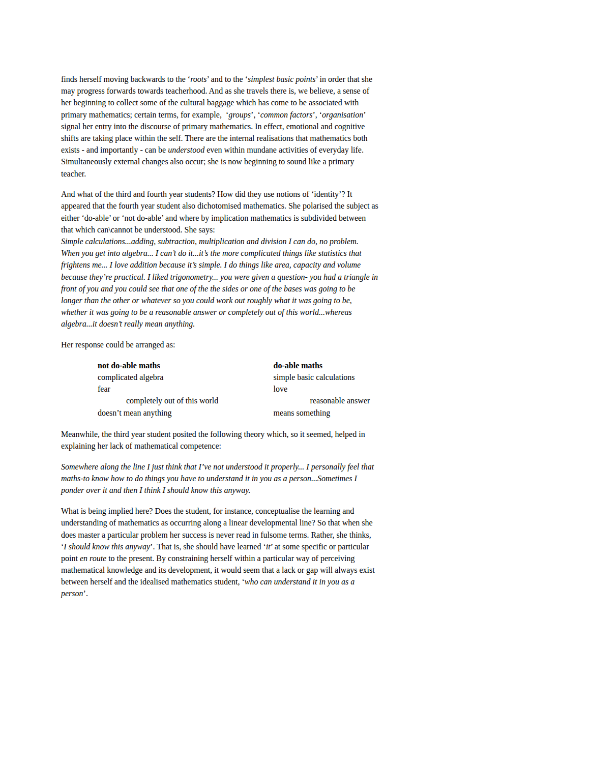finds herself moving backwards to the ‘roots’ and to the ‘simplest basic points’ in order that she may progress forwards towards teacherhood. And as she travels there is, we believe, a sense of her beginning to collect some of the cultural baggage which has come to be associated with primary mathematics; certain terms, for example, ‘groups’, ‘common factors’, ‘organisation’ signal her entry into the discourse of primary mathematics. In effect, emotional and cognitive shifts are taking place within the self. There are the internal realisations that mathematics both exists - and importantly - can be understood even within mundane activities of everyday life. Simultaneously external changes also occur; she is now beginning to sound like a primary teacher.
And what of the third and fourth year students? How did they use notions of ‘identity’? It appeared that the fourth year student also dichotomised mathematics. She polarised the subject as either ‘do-able’ or ‘not do-able’ and where by implication mathematics is subdivided between that which can\cannot be understood. She says:
Simple calculations...adding, subtraction, multiplication and division I can do, no problem. When you get into algebra... I can’t do it...it’s the more complicated things like statistics that frightens me... I love addition because it’s simple. I do things like area, capacity and volume because they’re practical. I liked trigonometry... you were given a question- you had a triangle in front of you and you could see that one of the the sides or one of the bases was going to be longer than the other or whatever so you could work out roughly what it was going to be, whether it was going to be a reasonable answer or completely out of this world...whereas algebra...it doesn’t really mean anything.
Her response could be arranged as:
| not do-able maths | do-able maths |
| complicated algebra | simple basic calculations |
| fear | love |
| completely out of this world | reasonable answer |
| doesn’t mean anything | means something |
Meanwhile, the third year student posited the following theory which, so it seemed, helped in explaining her lack of mathematical competence:
Somewhere along the line I just think that I’ve not understood it properly... I personally feel that maths-to know how to do things you have to understand it in you as a person...Sometimes I ponder over it and then I think I should know this anyway.
What is being implied here? Does the student, for instance, conceptualise the learning and understanding of mathematics as occurring along a linear developmental line? So that when she does master a particular problem her success is never read in fulsome terms. Rather, she thinks, ‘I should know this anyway’. That is, she should have learned ‘it’ at some specific or particular point en route to the present. By constraining herself within a particular way of perceiving mathematical knowledge and its development, it would seem that a lack or gap will always exist between herself and the idealised mathematics student, ‘who can understand it in you as a person’.